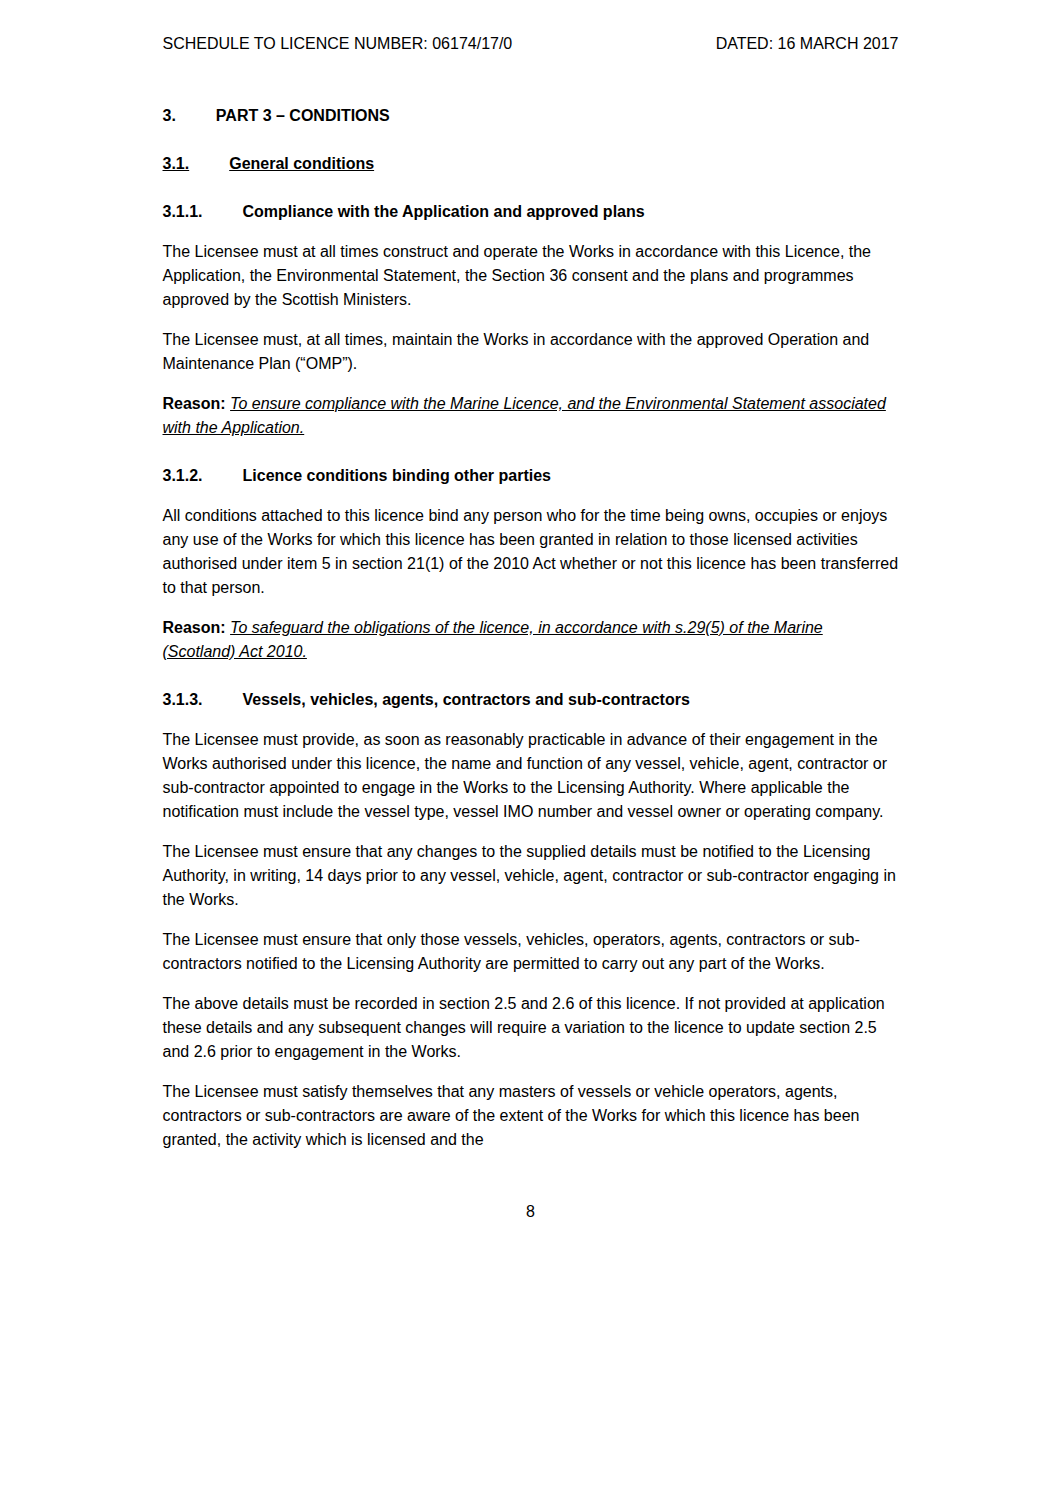SCHEDULE TO LICENCE NUMBER: 06174/17/0 DATED: 16 MARCH 2017
3. PART 3 – CONDITIONS
3.1. General conditions
3.1.1. Compliance with the Application and approved plans
The Licensee must at all times construct and operate the Works in accordance with this Licence, the Application, the Environmental Statement, the Section 36 consent and the plans and programmes approved by the Scottish Ministers.
The Licensee must, at all times, maintain the Works in accordance with the approved Operation and Maintenance Plan (“OMP”).
Reason: To ensure compliance with the Marine Licence, and the Environmental Statement associated with the Application.
3.1.2. Licence conditions binding other parties
All conditions attached to this licence bind any person who for the time being owns, occupies or enjoys any use of the Works for which this licence has been granted in relation to those licensed activities authorised under item 5 in section 21(1) of the 2010 Act whether or not this licence has been transferred to that person.
Reason: To safeguard the obligations of the licence, in accordance with s.29(5) of the Marine (Scotland) Act 2010.
3.1.3. Vessels, vehicles, agents, contractors and sub-contractors
The Licensee must provide, as soon as reasonably practicable in advance of their engagement in the Works authorised under this licence, the name and function of any vessel, vehicle, agent, contractor or sub-contractor appointed to engage in the Works to the Licensing Authority. Where applicable the notification must include the vessel type, vessel IMO number and vessel owner or operating company.
The Licensee must ensure that any changes to the supplied details must be notified to the Licensing Authority, in writing, 14 days prior to any vessel, vehicle, agent, contractor or sub-contractor engaging in the Works.
The Licensee must ensure that only those vessels, vehicles, operators, agents, contractors or sub-contractors notified to the Licensing Authority are permitted to carry out any part of the Works.
The above details must be recorded in section 2.5 and 2.6 of this licence. If not provided at application these details and any subsequent changes will require a variation to the licence to update section 2.5 and 2.6 prior to engagement in the Works.
The Licensee must satisfy themselves that any masters of vessels or vehicle operators, agents, contractors or sub-contractors are aware of the extent of the Works for which this licence has been granted, the activity which is licensed and the
8